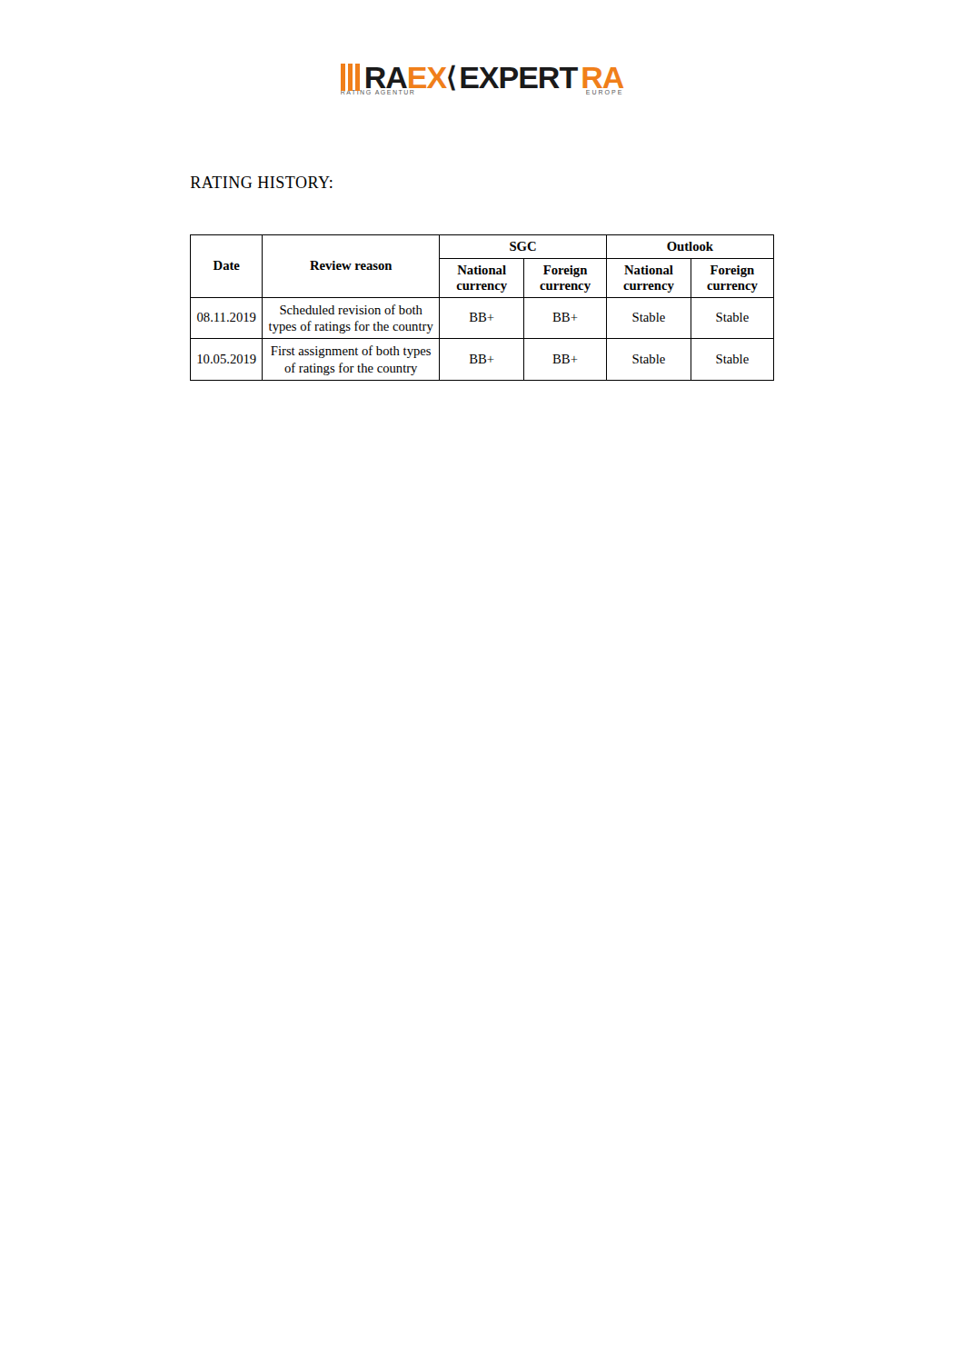RAEX⟨EXPERT RA RATING AGENTUREUROPE
RATING HISTORY:
| Date | Review reason | SGC | Outlook |
| --- | --- | --- | --- |
| National currency | Foreign currency | National currency | Foreign currency |
| 08.11.2019 | Scheduled revision of both types of ratings for the country | BB+ | BB+ | Stable | Stable |
| 10.05.2019 | First assignment of both types of ratings for the country | BB+ | BB+ | Stable | Stable |